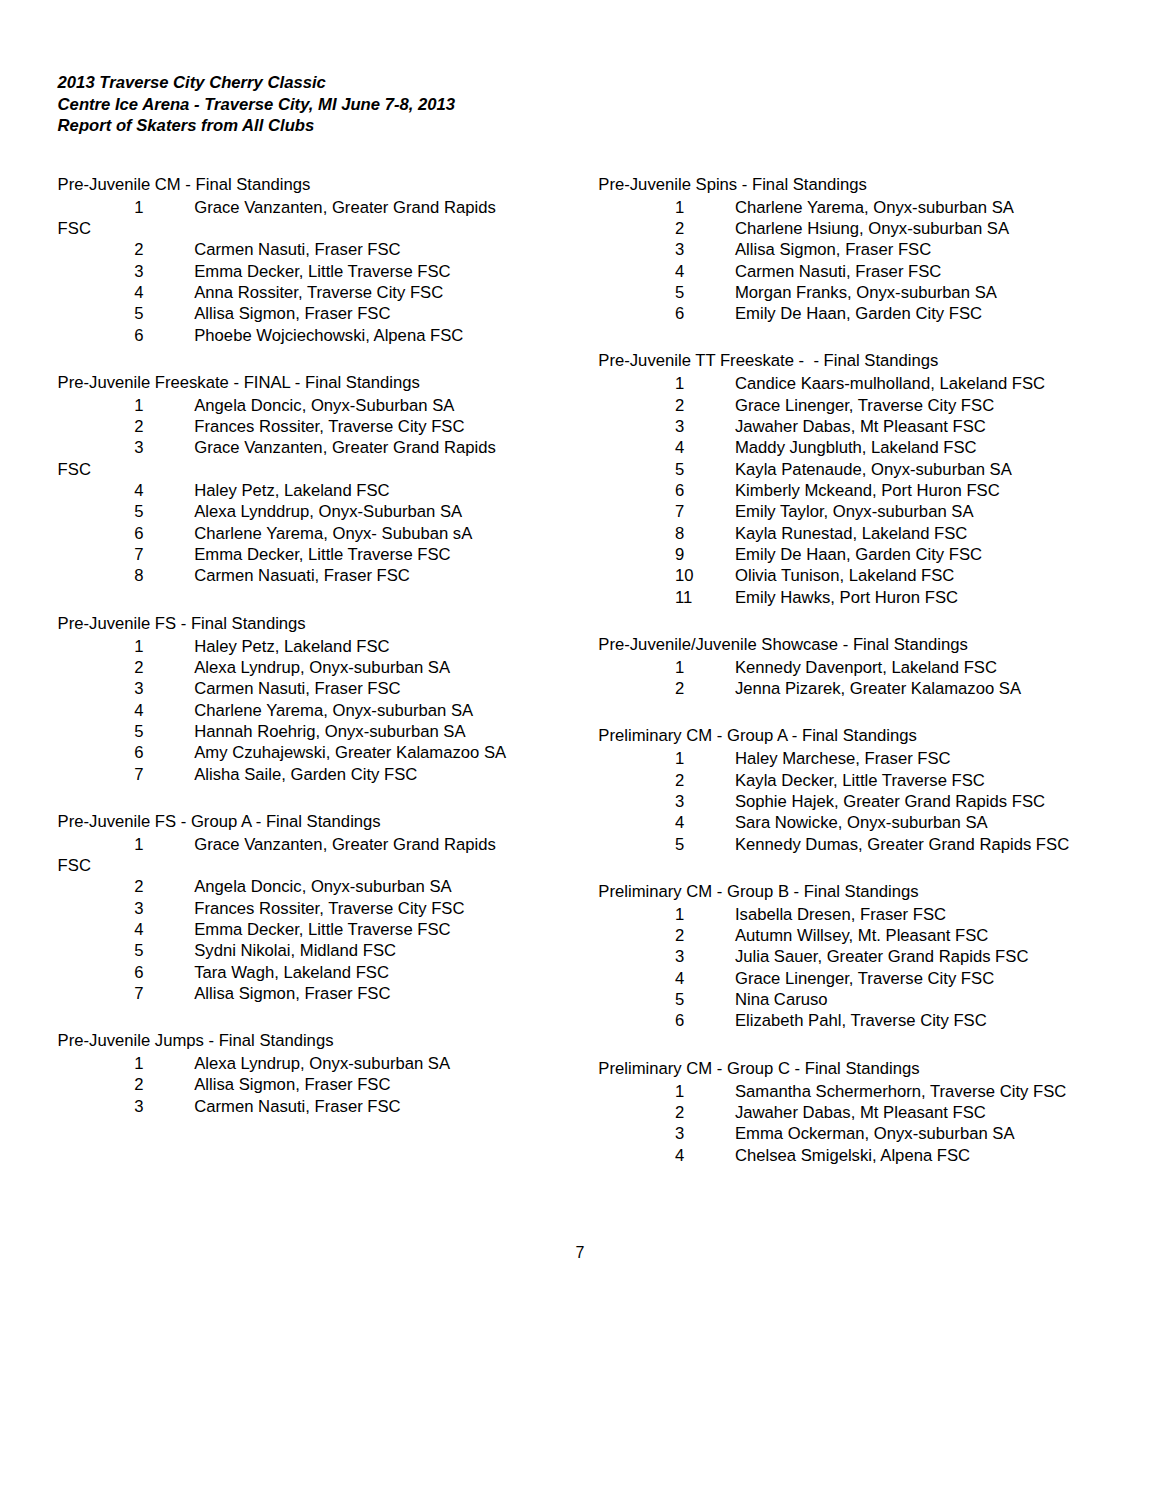2013 Traverse City Cherry Classic
Centre Ice Arena - Traverse City, MI June 7-8, 2013
Report of Skaters from All Clubs
Pre-Juvenile CM - Final Standings
1 Grace Vanzanten, Greater Grand Rapids
FSC
2 Carmen Nasuti, Fraser FSC
3 Emma Decker, Little Traverse FSC
4 Anna Rossiter, Traverse City FSC
5 Allisa Sigmon, Fraser FSC
6 Phoebe Wojciechowski, Alpena FSC
Pre-Juvenile Freeskate - FINAL - Final Standings
1 Angela Doncic, Onyx-Suburban SA
2 Frances Rossiter, Traverse City FSC
3 Grace Vanzanten, Greater Grand Rapids
FSC
4 Haley Petz, Lakeland FSC
5 Alexa Lynddrup, Onyx-Suburban SA
6 Charlene Yarema, Onyx- Sububan sA
7 Emma Decker, Little Traverse FSC
8 Carmen Nasuati, Fraser FSC
Pre-Juvenile FS - Final Standings
1 Haley Petz, Lakeland FSC
2 Alexa Lyndrup, Onyx-suburban SA
3 Carmen Nasuti, Fraser FSC
4 Charlene Yarema, Onyx-suburban SA
5 Hannah Roehrig, Onyx-suburban SA
6 Amy Czuhajewski, Greater Kalamazoo SA
7 Alisha Saile, Garden City FSC
Pre-Juvenile FS - Group A - Final Standings
1 Grace Vanzanten, Greater Grand Rapids
FSC
2 Angela Doncic, Onyx-suburban SA
3 Frances Rossiter, Traverse City FSC
4 Emma Decker, Little Traverse FSC
5 Sydni Nikolai, Midland FSC
6 Tara Wagh, Lakeland FSC
7 Allisa Sigmon, Fraser FSC
Pre-Juvenile Jumps - Final Standings
1 Alexa Lyndrup, Onyx-suburban SA
2 Allisa Sigmon, Fraser FSC
3 Carmen Nasuti, Fraser FSC
Pre-Juvenile Spins - Final Standings
1 Charlene Yarema, Onyx-suburban SA
2 Charlene Hsiung, Onyx-suburban SA
3 Allisa Sigmon, Fraser FSC
4 Carmen Nasuti, Fraser FSC
5 Morgan Franks, Onyx-suburban SA
6 Emily De Haan, Garden City FSC
Pre-Juvenile TT Freeskate - - Final Standings
1 Candice Kaars-mulholland, Lakeland FSC
2 Grace Linenger, Traverse City FSC
3 Jawaher Dabas, Mt Pleasant FSC
4 Maddy Jungbluth, Lakeland FSC
5 Kayla Patenaude, Onyx-suburban SA
6 Kimberly Mckeand, Port Huron FSC
7 Emily Taylor, Onyx-suburban SA
8 Kayla Runestad, Lakeland FSC
9 Emily De Haan, Garden City FSC
10 Olivia Tunison, Lakeland FSC
11 Emily Hawks, Port Huron FSC
Pre-Juvenile/Juvenile Showcase - Final Standings
1 Kennedy Davenport, Lakeland FSC
2 Jenna Pizarek, Greater Kalamazoo SA
Preliminary CM - Group A - Final Standings
1 Haley Marchese, Fraser FSC
2 Kayla Decker, Little Traverse FSC
3 Sophie Hajek, Greater Grand Rapids FSC
4 Sara Nowicke, Onyx-suburban SA
5 Kennedy Dumas, Greater Grand Rapids FSC
Preliminary CM - Group B - Final Standings
1 Isabella Dresen, Fraser FSC
2 Autumn Willsey, Mt. Pleasant FSC
3 Julia Sauer, Greater Grand Rapids FSC
4 Grace Linenger, Traverse City FSC
5 Nina Caruso
6 Elizabeth Pahl, Traverse City FSC
Preliminary CM - Group C - Final Standings
1 Samantha Schermerhorn, Traverse City FSC
2 Jawaher Dabas, Mt Pleasant FSC
3 Emma Ockerman, Onyx-suburban SA
4 Chelsea Smigelski, Alpena FSC
7